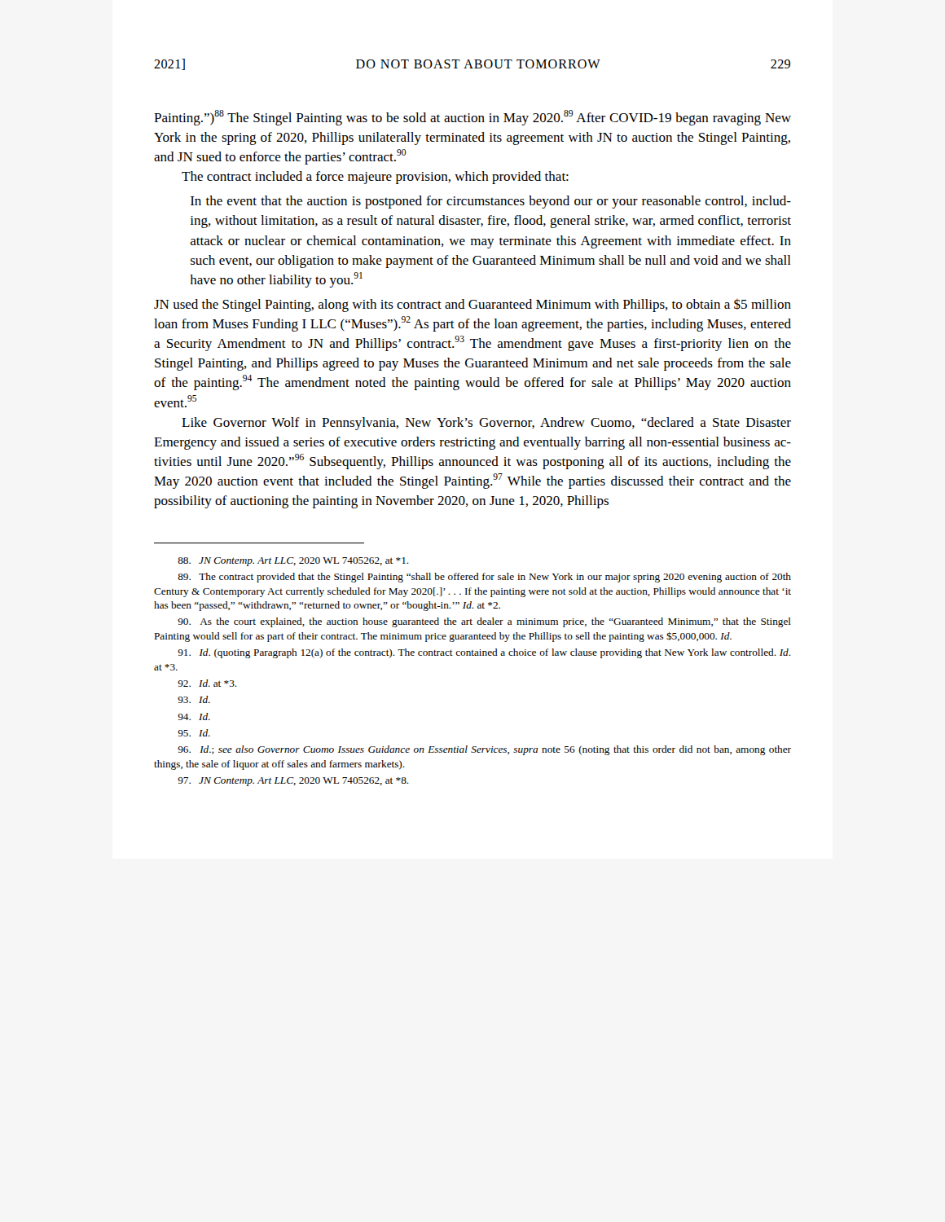2021] Do Not Boast About Tomorrow 229
Painting.”)88 The Stingel Painting was to be sold at auction in May 2020.89 After COVID-19 began ravaging New York in the spring of 2020, Phillips unilaterally terminated its agreement with JN to auction the Stingel Painting, and JN sued to enforce the parties’ contract.90
The contract included a force majeure provision, which provided that:
In the event that the auction is postponed for circumstances beyond our or your reasonable control, including, without limitation, as a result of natural disaster, fire, flood, general strike, war, armed conflict, terrorist attack or nuclear or chemical contamination, we may terminate this Agreement with immediate effect. In such event, our obligation to make payment of the Guaranteed Minimum shall be null and void and we shall have no other liability to you.91
JN used the Stingel Painting, along with its contract and Guaranteed Minimum with Phillips, to obtain a $5 million loan from Muses Funding I LLC (“Muses”).92 As part of the loan agreement, the parties, including Muses, entered a Security Amendment to JN and Phillips’ contract.93 The amendment gave Muses a first-priority lien on the Stingel Painting, and Phillips agreed to pay Muses the Guaranteed Minimum and net sale proceeds from the sale of the painting.94 The amendment noted the painting would be offered for sale at Phillips’ May 2020 auction event.95
Like Governor Wolf in Pennsylvania, New York’s Governor, Andrew Cuomo, “declared a State Disaster Emergency and issued a series of executive orders restricting and eventually barring all non-essential business activities until June 2020.”96 Subsequently, Phillips announced it was postponing all of its auctions, including the May 2020 auction event that included the Stingel Painting.97 While the parties discussed their contract and the possibility of auctioning the painting in November 2020, on June 1, 2020, Phillips
88. JN Contemp. Art LLC, 2020 WL 7405262, at *1.
89. The contract provided that the Stingel Painting “shall be offered for sale in New York in our major spring 2020 evening auction of 20th Century & Contemporary Act currently scheduled for May 2020[.]’ . . . If the painting were not sold at the auction, Phillips would announce that ‘it has been “passed,” “withdrawn,” “returned to owner,” or “bought-in.’” Id. at *2.
90. As the court explained, the auction house guaranteed the art dealer a minimum price, the “Guaranteed Minimum,” that the Stingel Painting would sell for as part of their contract. The minimum price guaranteed by the Phillips to sell the painting was $5,000,000. Id.
91. Id. (quoting Paragraph 12(a) of the contract). The contract contained a choice of law clause providing that New York law controlled. Id. at *3.
92. Id. at *3.
93. Id.
94. Id.
95. Id.
96. Id.; see also Governor Cuomo Issues Guidance on Essential Services, supra note 56 (noting that this order did not ban, among other things, the sale of liquor at off sales and farmers markets).
97. JN Contemp. Art LLC, 2020 WL 7405262, at *8.